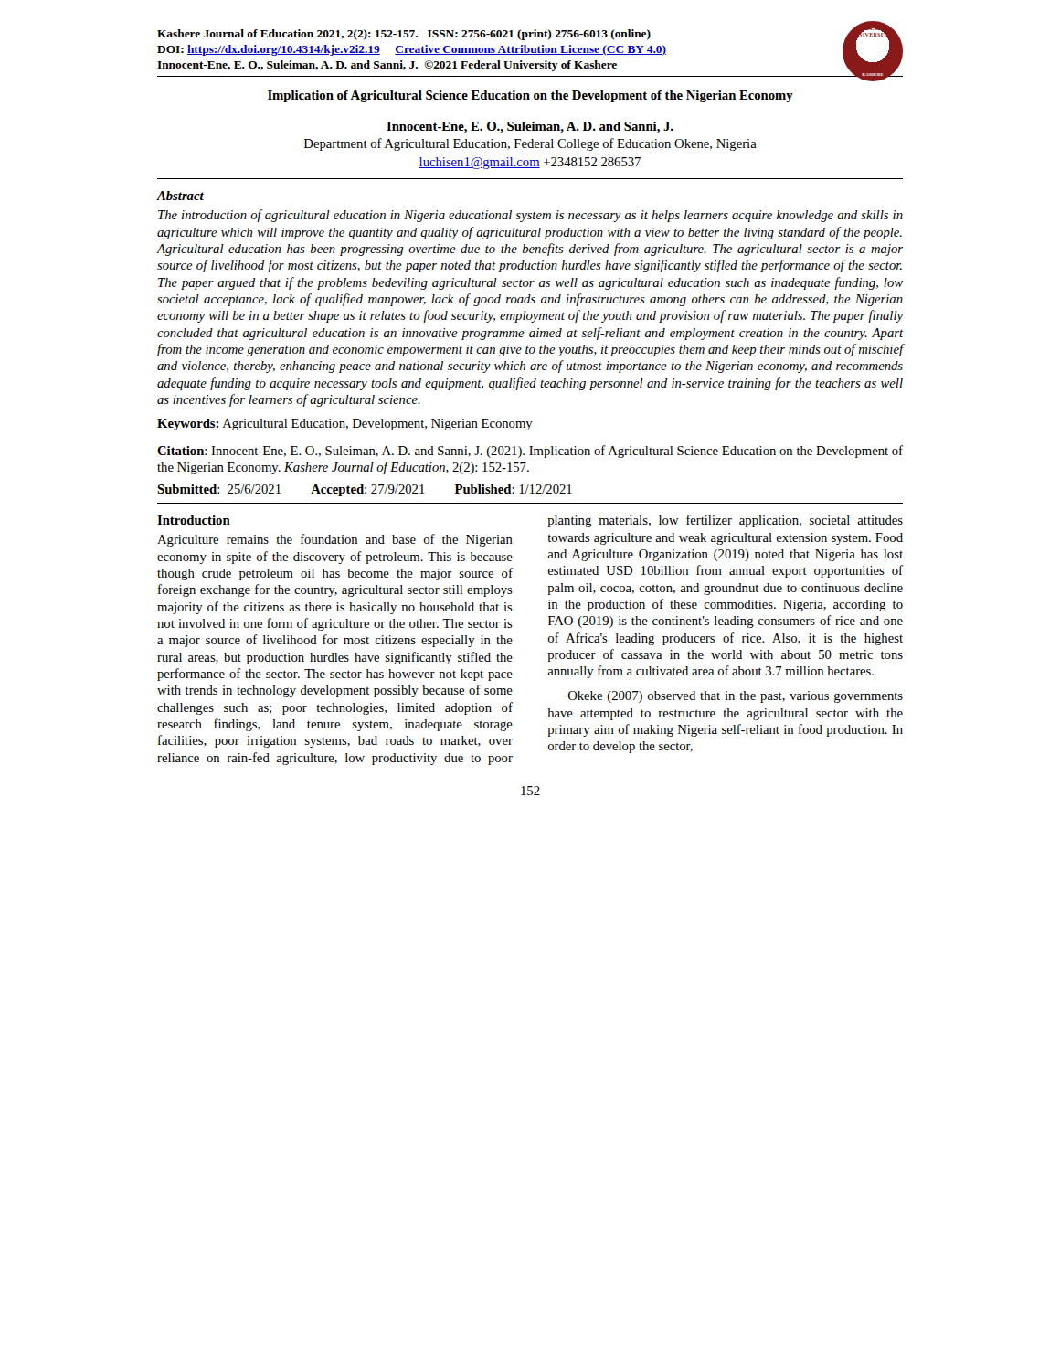FEDERAL UNIVERSITY
2011
KASHERE
Kashere Journal of Education 2021, 2(2): 152-157. ISSN: 2756-6021 (print) 2756-6013 (online) DOI: https://dx.doi.org/10.4314/kje.v2i2.19 Creative Commons Attribution License (CC BY 4.0) Innocent-Ene, E. O., Suleiman, A. D. and Sanni, J. ©2021 Federal University of Kashere
Implication of Agricultural Science Education on the Development of the Nigerian Economy
Innocent-Ene, E. O., Suleiman, A. D. and Sanni, J.
Department of Agricultural Education, Federal College of Education Okene, Nigeria
luchisen1@gmail.com +2348152 286537
Abstract
The introduction of agricultural education in Nigeria educational system is necessary as it helps learners acquire knowledge and skills in agriculture which will improve the quantity and quality of agricultural production with a view to better the living standard of the people. Agricultural education has been progressing overtime due to the benefits derived from agriculture. The agricultural sector is a major source of livelihood for most citizens, but the paper noted that production hurdles have significantly stifled the performance of the sector. The paper argued that if the problems bedeviling agricultural sector as well as agricultural education such as inadequate funding, low societal acceptance, lack of qualified manpower, lack of good roads and infrastructures among others can be addressed, the Nigerian economy will be in a better shape as it relates to food security, employment of the youth and provision of raw materials. The paper finally concluded that agricultural education is an innovative programme aimed at self-reliant and employment creation in the country. Apart from the income generation and economic empowerment it can give to the youths, it preoccupies them and keep their minds out of mischief and violence, thereby, enhancing peace and national security which are of utmost importance to the Nigerian economy, and recommends adequate funding to acquire necessary tools and equipment, qualified teaching personnel and in-service training for the teachers as well as incentives for learners of agricultural science.
Keywords: Agricultural Education, Development, Nigerian Economy
Citation: Innocent-Ene, E. O., Suleiman, A. D. and Sanni, J. (2021). Implication of Agricultural Science Education on the Development of the Nigerian Economy. Kashere Journal of Education, 2(2): 152-157.
Submitted: 25/6/2021 Accepted: 27/9/2021 Published: 1/12/2021
Introduction
Agriculture remains the foundation and base of the Nigerian economy in spite of the discovery of petroleum. This is because though crude petroleum oil has become the major source of foreign exchange for the country, agricultural sector still employs majority of the citizens as there is basically no household that is not involved in one form of agriculture or the other. The sector is a major source of livelihood for most citizens especially in the rural areas, but production hurdles have significantly stifled the performance of the sector. The sector has however not kept pace with trends in technology development possibly because of some challenges such as; poor technologies, limited adoption of research findings, land tenure system, inadequate storage facilities, poor irrigation systems, bad roads to market, over reliance on rain-fed agriculture, low productivity due to poor planting materials, low fertilizer application, societal attitudes towards agriculture and weak agricultural extension system. Food and Agriculture Organization (2019) noted that Nigeria has lost estimated USD 10billion from annual export opportunities of palm oil, cocoa, cotton, and groundnut due to continuous decline in the production of these commodities. Nigeria, according to FAO (2019) is the continent's leading consumers of rice and one of Africa's leading producers of rice. Also, it is the highest producer of cassava in the world with about 50 metric tons annually from a cultivated area of about 3.7 million hectares.
Okeke (2007) observed that in the past, various governments have attempted to restructure the agricultural sector with the primary aim of making Nigeria self-reliant in food production. In order to develop the sector,
152